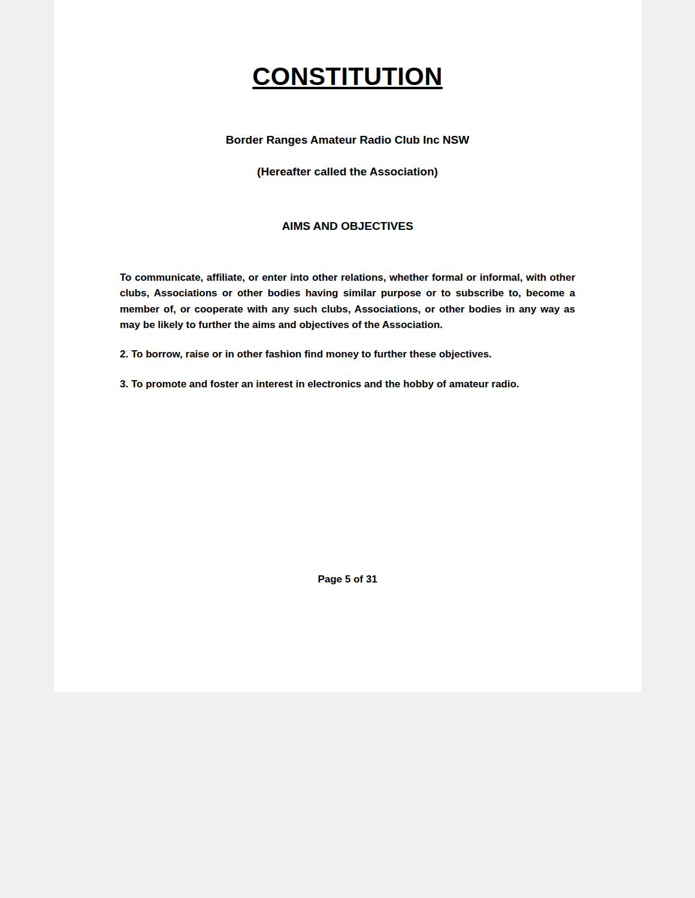CONSTITUTION
Border Ranges Amateur Radio Club Inc NSW
(Hereafter called the Association)
AIMS AND OBJECTIVES
To communicate, affiliate, or enter into other relations, whether formal or informal, with other clubs, Associations or other bodies having similar purpose or to subscribe to, become a member of, or cooperate with any such clubs, Associations, or other bodies in any way as may be likely to further the aims and objectives of the Association.
2. To borrow, raise or in other fashion find money to further these objectives.
3. To promote and foster an interest in electronics and the hobby of amateur radio.
Page 5 of 31